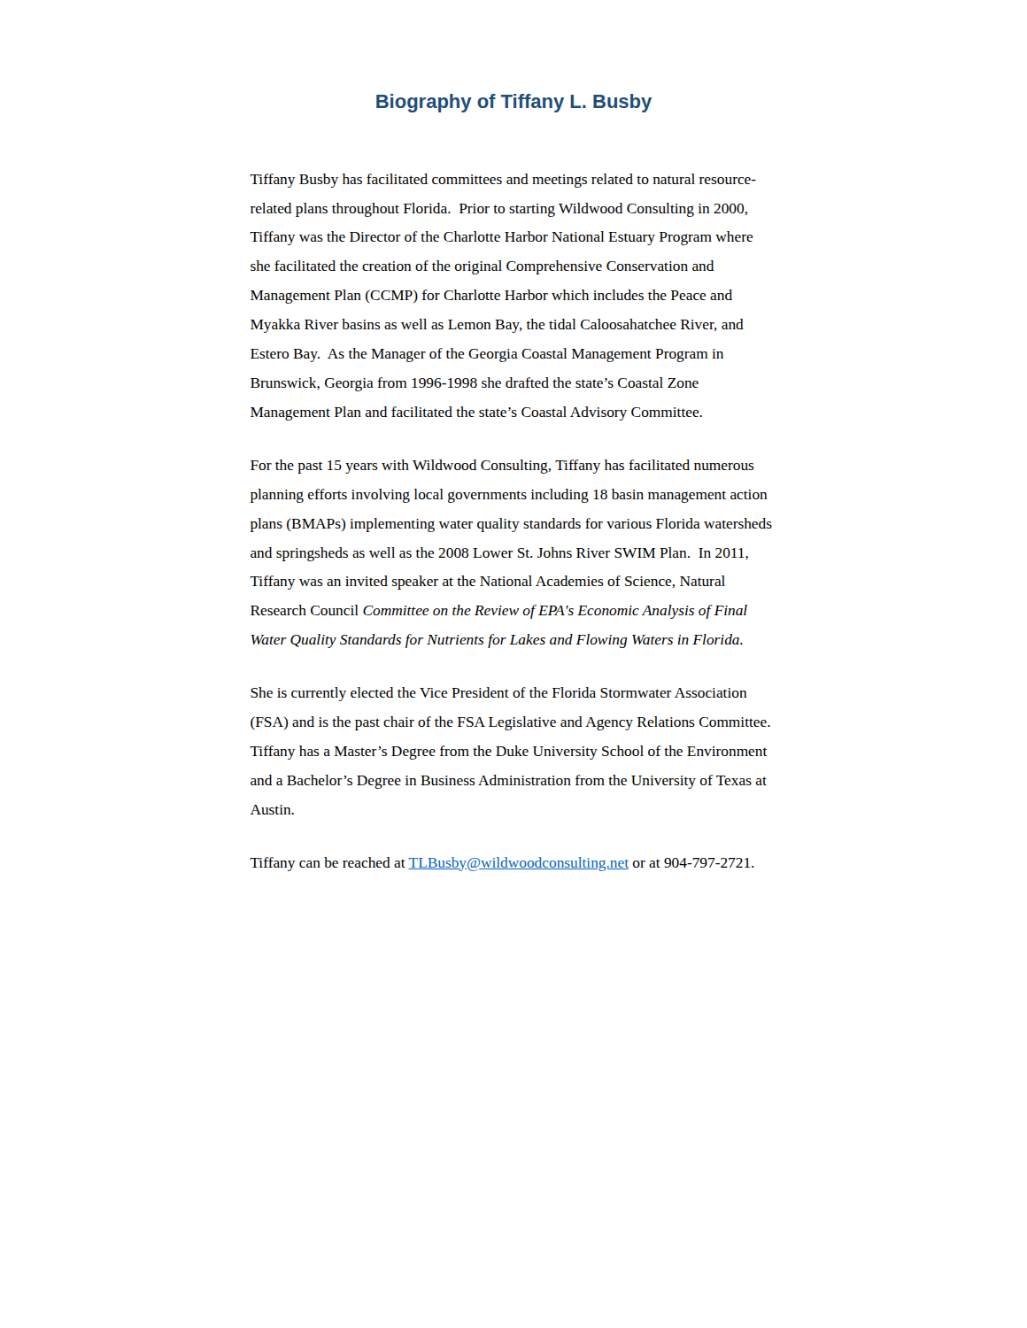Biography of Tiffany L. Busby
Tiffany Busby has facilitated committees and meetings related to natural resource-related plans throughout Florida. Prior to starting Wildwood Consulting in 2000, Tiffany was the Director of the Charlotte Harbor National Estuary Program where she facilitated the creation of the original Comprehensive Conservation and Management Plan (CCMP) for Charlotte Harbor which includes the Peace and Myakka River basins as well as Lemon Bay, the tidal Caloosahatchee River, and Estero Bay. As the Manager of the Georgia Coastal Management Program in Brunswick, Georgia from 1996-1998 she drafted the state’s Coastal Zone Management Plan and facilitated the state’s Coastal Advisory Committee.
For the past 15 years with Wildwood Consulting, Tiffany has facilitated numerous planning efforts involving local governments including 18 basin management action plans (BMAPs) implementing water quality standards for various Florida watersheds and springsheds as well as the 2008 Lower St. Johns River SWIM Plan. In 2011, Tiffany was an invited speaker at the National Academies of Science, Natural Research Council Committee on the Review of EPA's Economic Analysis of Final Water Quality Standards for Nutrients for Lakes and Flowing Waters in Florida.
She is currently elected the Vice President of the Florida Stormwater Association (FSA) and is the past chair of the FSA Legislative and Agency Relations Committee. Tiffany has a Master’s Degree from the Duke University School of the Environment and a Bachelor’s Degree in Business Administration from the University of Texas at Austin.
Tiffany can be reached at TLBusby@wildwoodconsulting.net or at 904-797-2721.